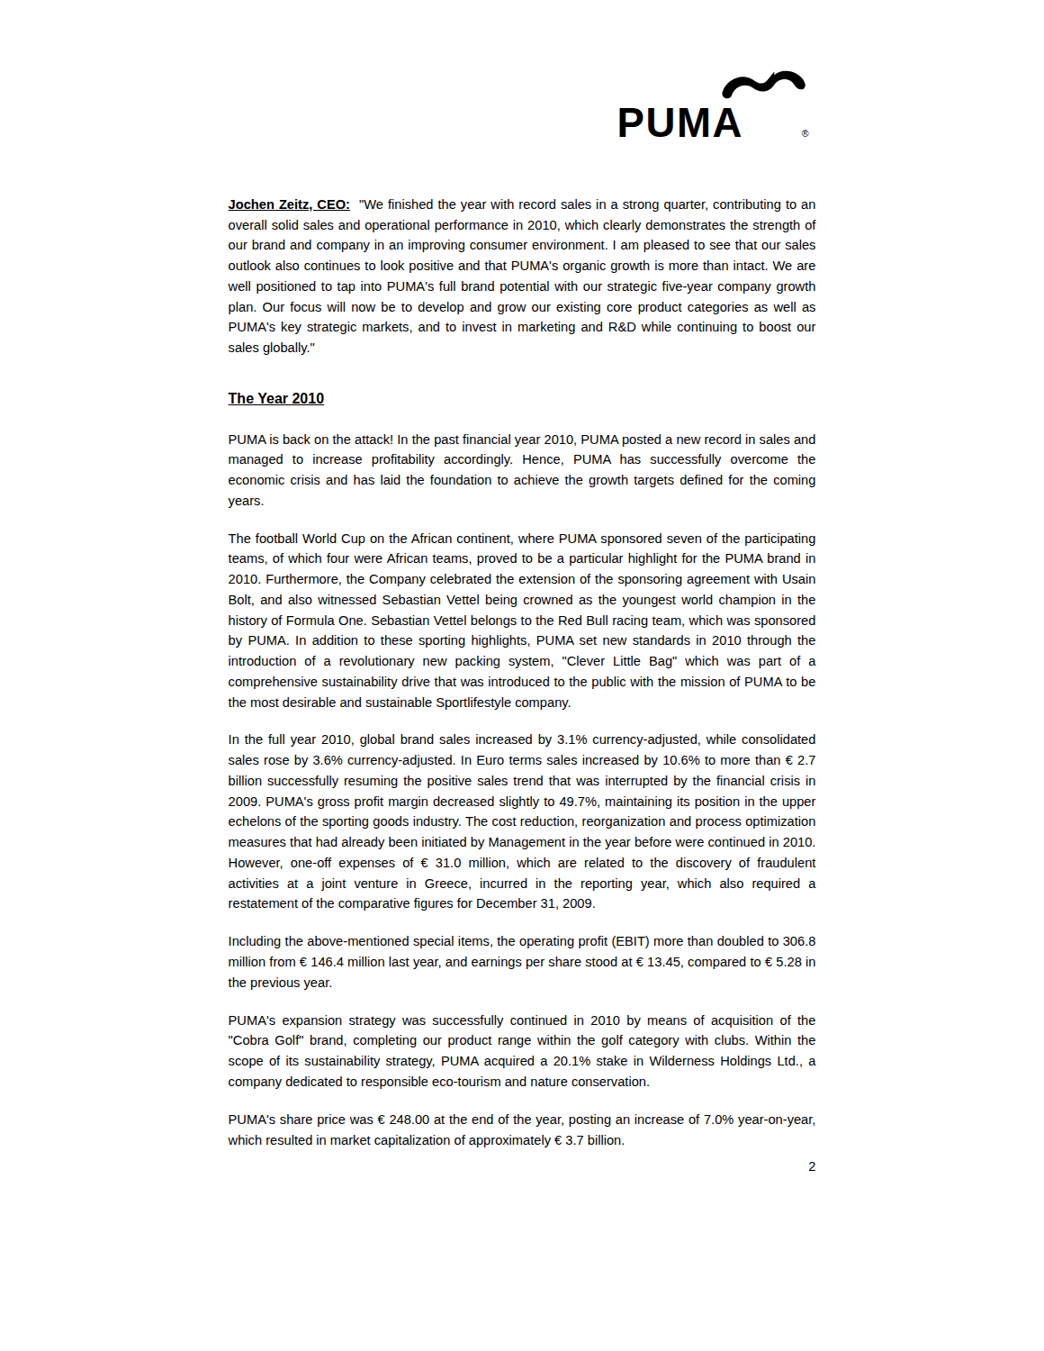Jochen Zeitz, CEO: "We finished the year with record sales in a strong quarter, contributing to an overall solid sales and operational performance in 2010, which clearly demonstrates the strength of our brand and company in an improving consumer environment. I am pleased to see that our sales outlook also continues to look positive and that PUMA's organic growth is more than intact. We are well positioned to tap into PUMA's full brand potential with our strategic five-year company growth plan. Our focus will now be to develop and grow our existing core product categories as well as PUMA's key strategic markets, and to invest in marketing and R&D while continuing to boost our sales globally."
The Year 2010
PUMA is back on the attack! In the past financial year 2010, PUMA posted a new record in sales and managed to increase profitability accordingly. Hence, PUMA has successfully overcome the economic crisis and has laid the foundation to achieve the growth targets defined for the coming years.
The football World Cup on the African continent, where PUMA sponsored seven of the participating teams, of which four were African teams, proved to be a particular highlight for the PUMA brand in 2010. Furthermore, the Company celebrated the extension of the sponsoring agreement with Usain Bolt, and also witnessed Sebastian Vettel being crowned as the youngest world champion in the history of Formula One. Sebastian Vettel belongs to the Red Bull racing team, which was sponsored by PUMA. In addition to these sporting highlights, PUMA set new standards in 2010 through the introduction of a revolutionary new packing system, "Clever Little Bag" which was part of a comprehensive sustainability drive that was introduced to the public with the mission of PUMA to be the most desirable and sustainable Sportlifestyle company.
In the full year 2010, global brand sales increased by 3.1% currency-adjusted, while consolidated sales rose by 3.6% currency-adjusted. In Euro terms sales increased by 10.6% to more than € 2.7 billion successfully resuming the positive sales trend that was interrupted by the financial crisis in 2009. PUMA's gross profit margin decreased slightly to 49.7%, maintaining its position in the upper echelons of the sporting goods industry. The cost reduction, reorganization and process optimization measures that had already been initiated by Management in the year before were continued in 2010. However, one-off expenses of € 31.0 million, which are related to the discovery of fraudulent activities at a joint venture in Greece, incurred in the reporting year, which also required a restatement of the comparative figures for December 31, 2009.
Including the above-mentioned special items, the operating profit (EBIT) more than doubled to 306.8 million from € 146.4 million last year, and earnings per share stood at € 13.45, compared to € 5.28 in the previous year.
PUMA's expansion strategy was successfully continued in 2010 by means of acquisition of the "Cobra Golf" brand, completing our product range within the golf category with clubs. Within the scope of its sustainability strategy, PUMA acquired a 20.1% stake in Wilderness Holdings Ltd., a company dedicated to responsible eco-tourism and nature conservation.
PUMA's share price was € 248.00 at the end of the year, posting an increase of 7.0% year-on-year, which resulted in market capitalization of approximately € 3.7 billion.
2